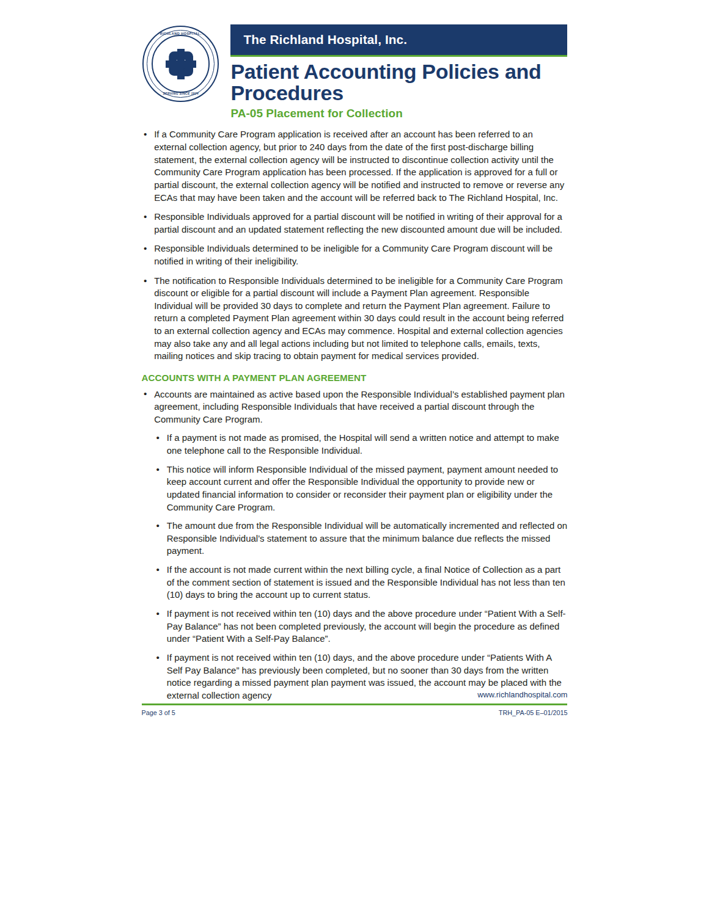The Richland Hospital, Inc.
Serving Since 1924
The Richland Hospital, Inc.
Patient Accounting Policies and Procedures
PA-05 Placement for Collection
If a Community Care Program application is received after an account has been referred to an external collection agency, but prior to 240 days from the date of the first post-discharge billing statement, the external collection agency will be instructed to discontinue collection activity until the Community Care Program application has been processed. If the application is approved for a full or partial discount, the external collection agency will be notified and instructed to remove or reverse any ECAs that may have been taken and the account will be referred back to The Richland Hospital, Inc.
Responsible Individuals approved for a partial discount will be notified in writing of their approval for a partial discount and an updated statement reflecting the new discounted amount due will be included.
Responsible Individuals determined to be ineligible for a Community Care Program discount will be notified in writing of their ineligibility.
The notification to Responsible Individuals determined to be ineligible for a Community Care Program discount or eligible for a partial discount will include a Payment Plan agreement. Responsible Individual will be provided 30 days to complete and return the Payment Plan agreement. Failure to return a completed Payment Plan agreement within 30 days could result in the account being referred to an external collection agency and ECAs may commence. Hospital and external collection agencies may also take any and all legal actions including but not limited to telephone calls, emails, texts, mailing notices and skip tracing to obtain payment for medical services provided.
Accounts with a Payment Plan Agreement
Accounts are maintained as active based upon the Responsible Individual’s established payment plan agreement, including Responsible Individuals that have received a partial discount through the Community Care Program.
If a payment is not made as promised, the Hospital will send a written notice and attempt to make one telephone call to the Responsible Individual.
This notice will inform Responsible Individual of the missed payment, payment amount needed to keep account current and offer the Responsible Individual the opportunity to provide new or updated financial information to consider or reconsider their payment plan or eligibility under the Community Care Program.
The amount due from the Responsible Individual will be automatically incremented and reflected on Responsible Individual’s statement to assure that the minimum balance due reflects the missed payment.
If the account is not made current within the next billing cycle, a final Notice of Collection as a part of the comment section of statement is issued and the Responsible Individual has not less than ten (10) days to bring the account up to current status.
If payment is not received within ten (10) days and the above procedure under “Patient With a Self-Pay Balance” has not been completed previously, the account will begin the procedure as defined under “Patient With a Self-Pay Balance”.
If payment is not received within ten (10) days, and the above procedure under “Patients With A Self Pay Balance” has previously been completed, but no sooner than 30 days from the written notice regarding a missed payment plan payment was issued, the account may be placed with the external collection agency
www.richlandhospital.com
Page 3 of 5 TRH_PA-05 E–01/2015